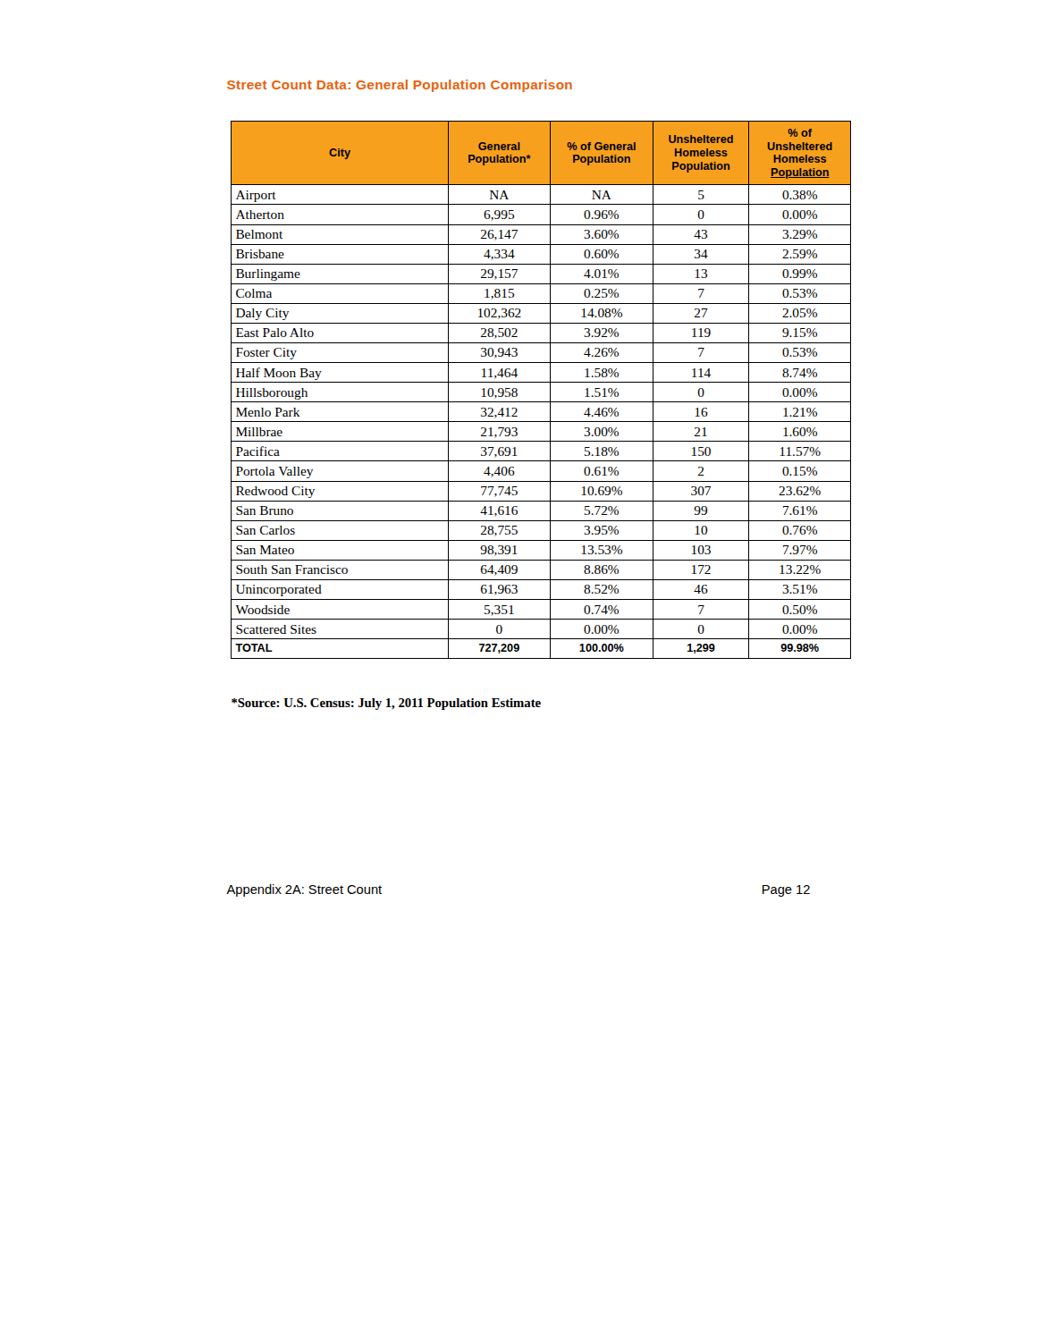Street Count Data: General Population Comparison
| City | General Population* | % of General Population | Unsheltered Homeless Population | % of Unsheltered Homeless Population |
| --- | --- | --- | --- | --- |
| Airport | NA | NA | 5 | 0.38% |
| Atherton | 6,995 | 0.96% | 0 | 0.00% |
| Belmont | 26,147 | 3.60% | 43 | 3.29% |
| Brisbane | 4,334 | 0.60% | 34 | 2.59% |
| Burlingame | 29,157 | 4.01% | 13 | 0.99% |
| Colma | 1,815 | 0.25% | 7 | 0.53% |
| Daly City | 102,362 | 14.08% | 27 | 2.05% |
| East Palo Alto | 28,502 | 3.92% | 119 | 9.15% |
| Foster City | 30,943 | 4.26% | 7 | 0.53% |
| Half Moon Bay | 11,464 | 1.58% | 114 | 8.74% |
| Hillsborough | 10,958 | 1.51% | 0 | 0.00% |
| Menlo Park | 32,412 | 4.46% | 16 | 1.21% |
| Millbrae | 21,793 | 3.00% | 21 | 1.60% |
| Pacifica | 37,691 | 5.18% | 150 | 11.57% |
| Portola Valley | 4,406 | 0.61% | 2 | 0.15% |
| Redwood City | 77,745 | 10.69% | 307 | 23.62% |
| San Bruno | 41,616 | 5.72% | 99 | 7.61% |
| San Carlos | 28,755 | 3.95% | 10 | 0.76% |
| San Mateo | 98,391 | 13.53% | 103 | 7.97% |
| South San Francisco | 64,409 | 8.86% | 172 | 13.22% |
| Unincorporated | 61,963 | 8.52% | 46 | 3.51% |
| Woodside | 5,351 | 0.74% | 7 | 0.50% |
| Scattered Sites | 0 | 0.00% | 0 | 0.00% |
| TOTAL | 727,209 | 100.00% | 1,299 | 99.98% |
*Source: U.S. Census: July 1, 2011 Population Estimate
Appendix 2A: Street Count Page 12